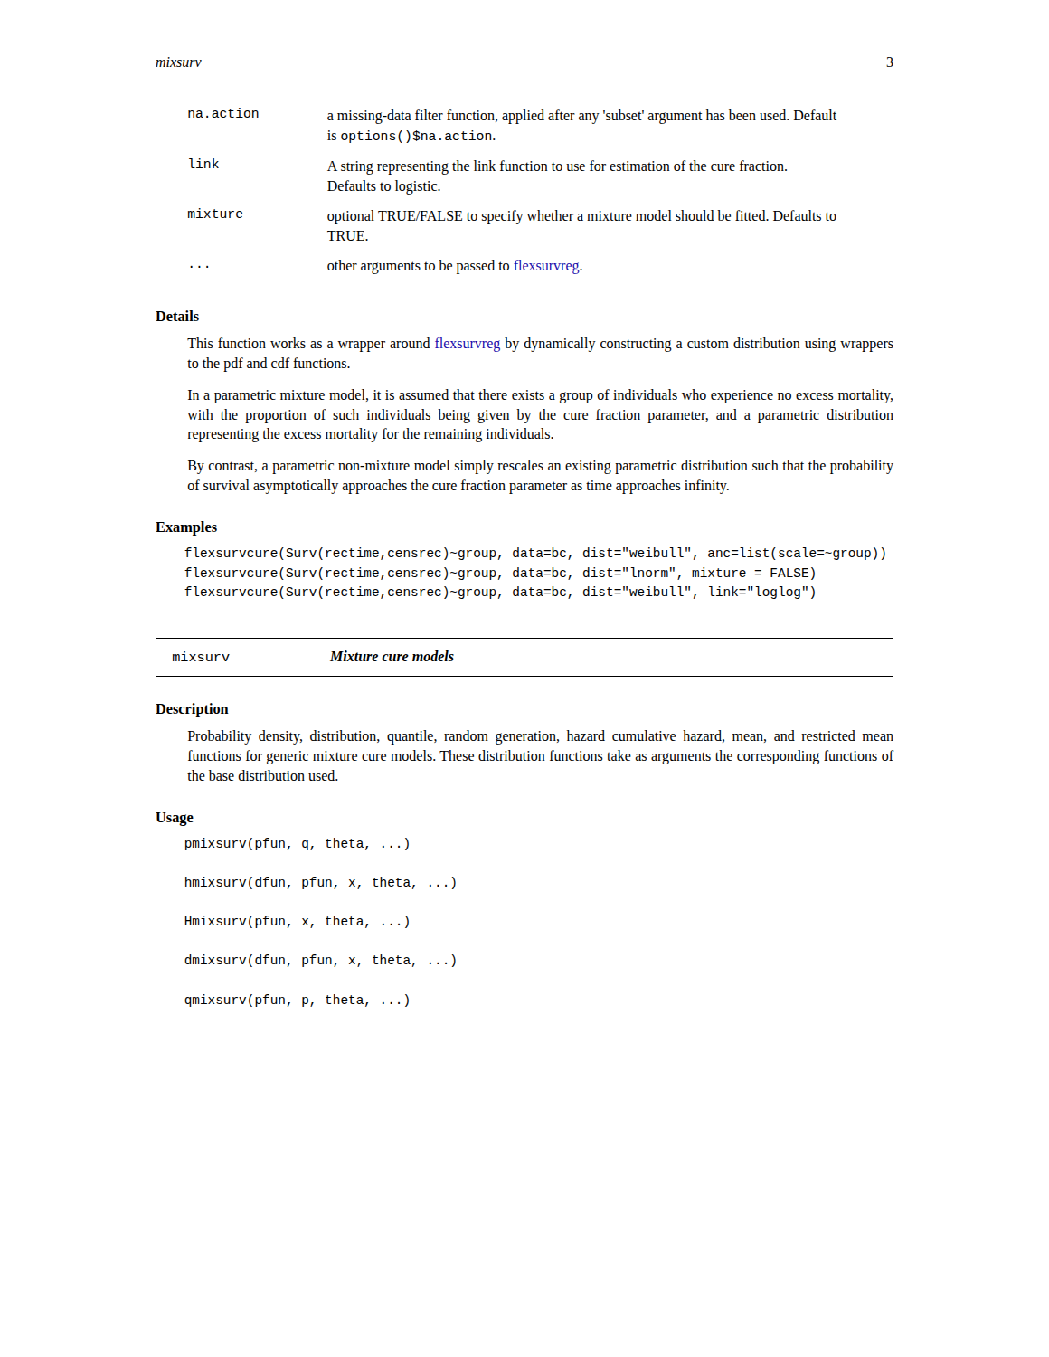mixsurv 3
| na.action | a missing-data filter function, applied after any 'subset' argument has been used. Default is options()$na.action . |
| link | A string representing the link function to use for estimation of the cure fraction. Defaults to logistic. |
| mixture | optional TRUE/FALSE to specify whether a mixture model should be fitted. Defaults to TRUE. |
| ... | other arguments to be passed to flexsurvreg . |
Details
This function works as a wrapper around flexsurvreg by dynamically constructing a custom distribution using wrappers to the pdf and cdf functions.
In a parametric mixture model, it is assumed that there exists a group of individuals who experience no excess mortality, with the proportion of such individuals being given by the cure fraction parameter, and a parametric distribution representing the excess mortality for the remaining individuals.
By contrast, a parametric non-mixture model simply rescales an existing parametric distribution such that the probability of survival asymptotically approaches the cure fraction parameter as time approaches infinity.
Examples
flexsurvcure(Surv(rectime,censrec)~group, data=bc, dist="weibull", anc=list(scale=~group))
flexsurvcure(Surv(rectime,censrec)~group, data=bc, dist="lnorm", mixture = FALSE)
flexsurvcure(Surv(rectime,censrec)~group, data=bc, dist="weibull", link="loglog")
mixsurv Mixture cure models
Description
Probability density, distribution, quantile, random generation, hazard cumulative hazard, mean, and restricted mean functions for generic mixture cure models. These distribution functions take as arguments the corresponding functions of the base distribution used.
Usage
pmixsurv(pfun, q, theta, ...)

hmixsurv(dfun, pfun, x, theta, ...)

Hmixsurv(pfun, x, theta, ...)

dmixsurv(dfun, pfun, x, theta, ...)

qmixsurv(pfun, p, theta, ...)